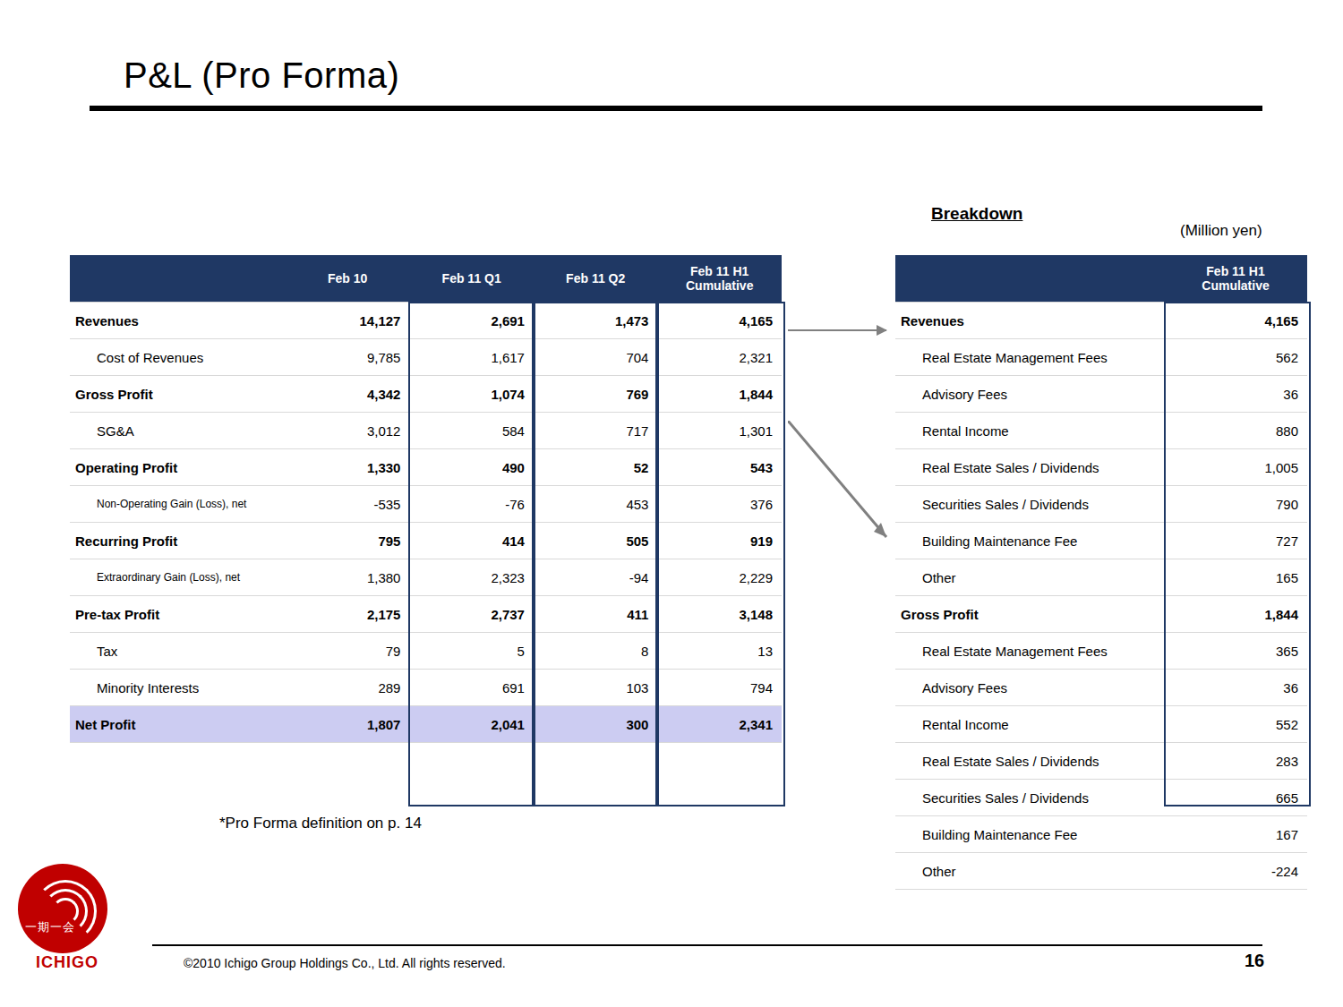P&L (Pro Forma)
Breakdown
(Million yen)
| | Feb 10 | Feb 11 Q1 | Feb 11 Q2 | Feb 11 H1 Cumulative |
| --- | --- | --- | --- | --- |
| Revenues | 14,127 | 2,691 | 1,473 | 4,165 |
| Cost of Revenues | 9,785 | 1,617 | 704 | 2,321 |
| Gross Profit | 4,342 | 1,074 | 769 | 1,844 |
| SG&A | 3,012 | 584 | 717 | 1,301 |
| Operating Profit | 1,330 | 490 | 52 | 543 |
| Non-Operating Gain (Loss), net | -535 | -76 | 453 | 376 |
| Recurring Profit | 795 | 414 | 505 | 919 |
| Extraordinary Gain (Loss), net | 1,380 | 2,323 | -94 | 2,229 |
| Pre-tax Profit | 2,175 | 2,737 | 411 | 3,148 |
| Tax | 79 | 5 | 8 | 13 |
| Minority Interests | 289 | 691 | 103 | 794 |
| Net Profit | 1,807 | 2,041 | 300 | 2,341 |
| | Feb 11 H1 Cumulative |
| --- | --- |
| Revenues | 4,165 |
| Real Estate Management Fees | 562 |
| Advisory Fees | 36 |
| Rental Income | 880 |
| Real Estate Sales / Dividends | 1,005 |
| Securities Sales / Dividends | 790 |
| Building Maintenance Fee | 727 |
| Other | 165 |
| Gross Profit | 1,844 |
| Real Estate Management Fees | 365 |
| Advisory Fees | 36 |
| Rental Income | 552 |
| Real Estate Sales / Dividends | 283 |
| Securities Sales / Dividends | 665 |
| Building Maintenance Fee | 167 |
| Other | -224 |
*Pro Forma definition on p. 14
一期一会
ICHIGO
©2010 Ichigo Group Holdings Co., Ltd. All rights reserved.
16